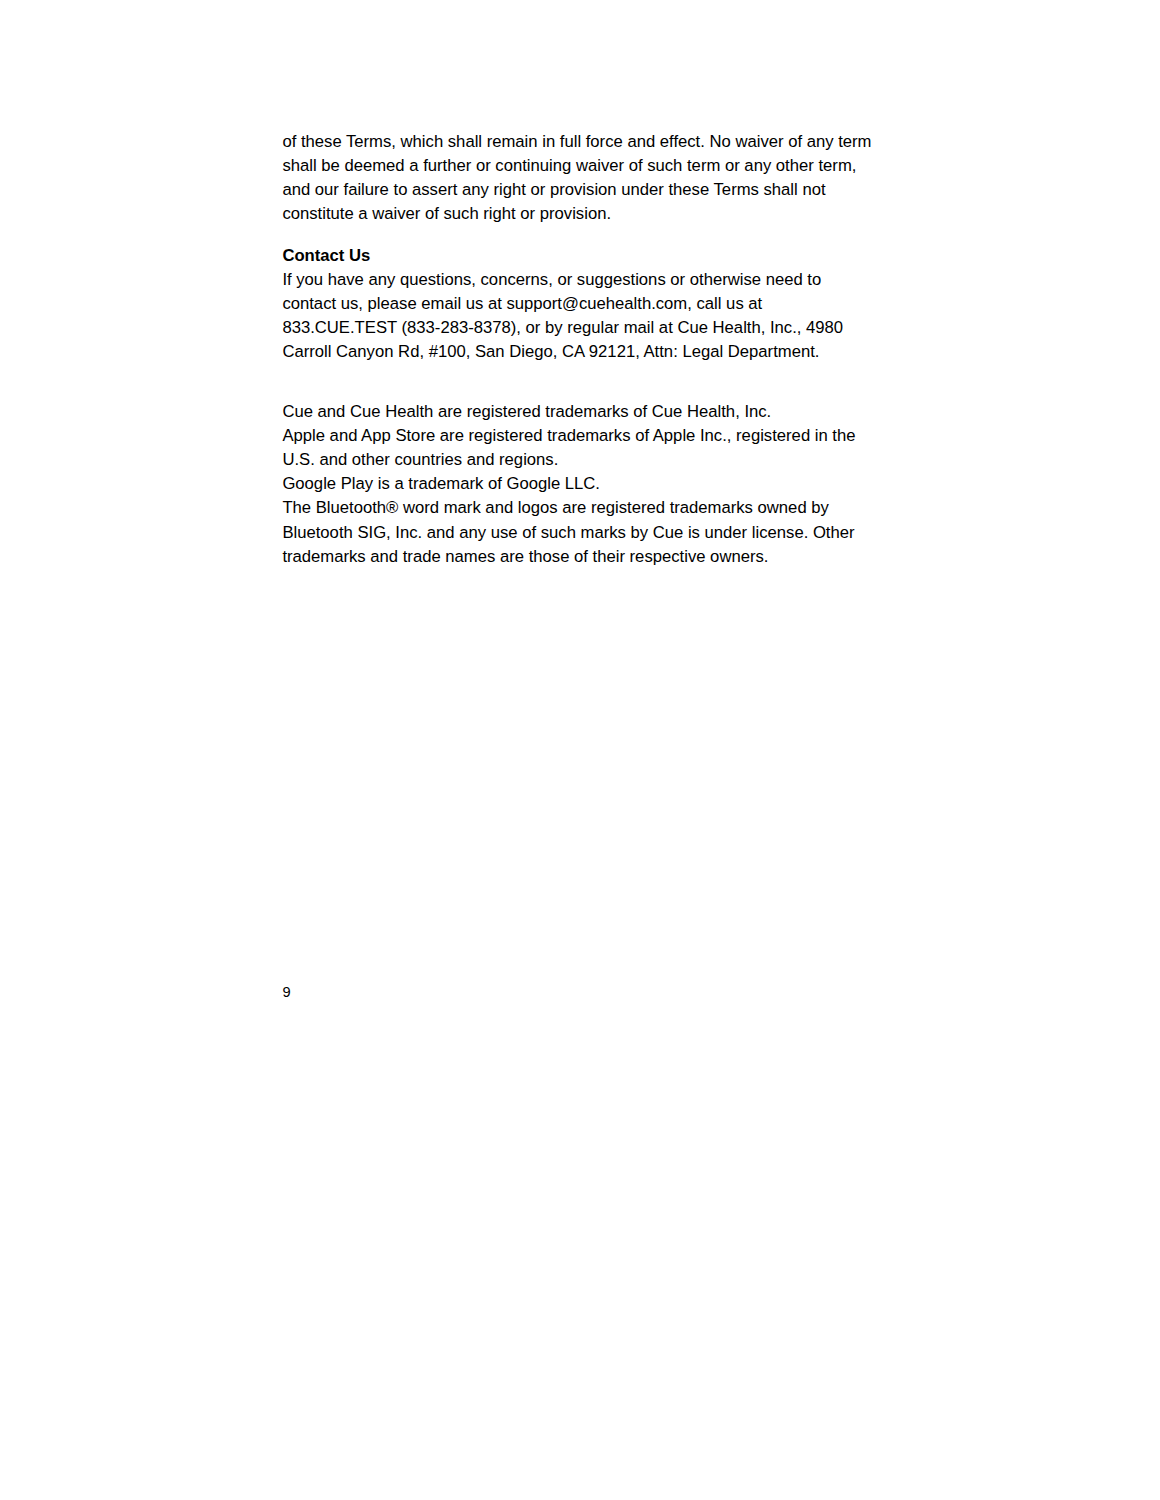of these Terms, which shall remain in full force and effect. No waiver of any term shall be deemed a further or continuing waiver of such term or any other term, and our failure to assert any right or provision under these Terms shall not constitute a waiver of such right or provision.
Contact Us
If you have any questions, concerns, or suggestions or otherwise need to contact us, please email us at support@cuehealth.com, call us at 833.CUE.TEST (833-283-8378), or by regular mail at Cue Health, Inc., 4980 Carroll Canyon Rd, #100, San Diego, CA 92121, Attn: Legal Department.
Cue and Cue Health are registered trademarks of Cue Health, Inc.
Apple and App Store are registered trademarks of Apple Inc., registered in the U.S. and other countries and regions.
Google Play is a trademark of Google LLC.
The Bluetooth® word mark and logos are registered trademarks owned by Bluetooth SIG, Inc. and any use of such marks by Cue is under license. Other trademarks and trade names are those of their respective owners.
9